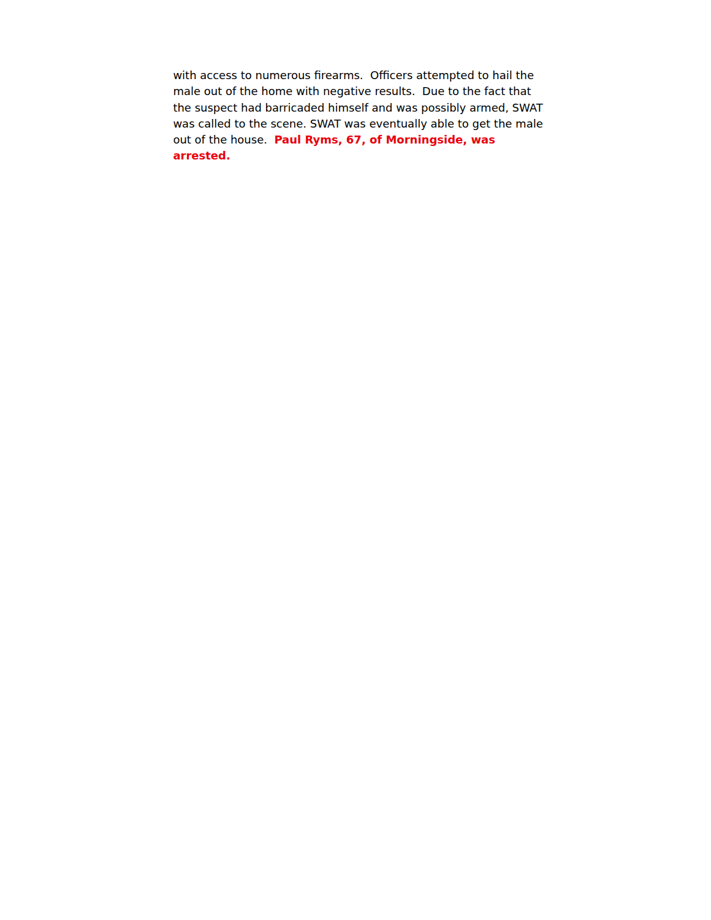with access to numerous firearms. Officers attempted to hail the male out of the home with negative results. Due to the fact that the suspect had barricaded himself and was possibly armed, SWAT was called to the scene. SWAT was eventually able to get the male out of the house. Paul Ryms, 67, of Morningside, was arrested.